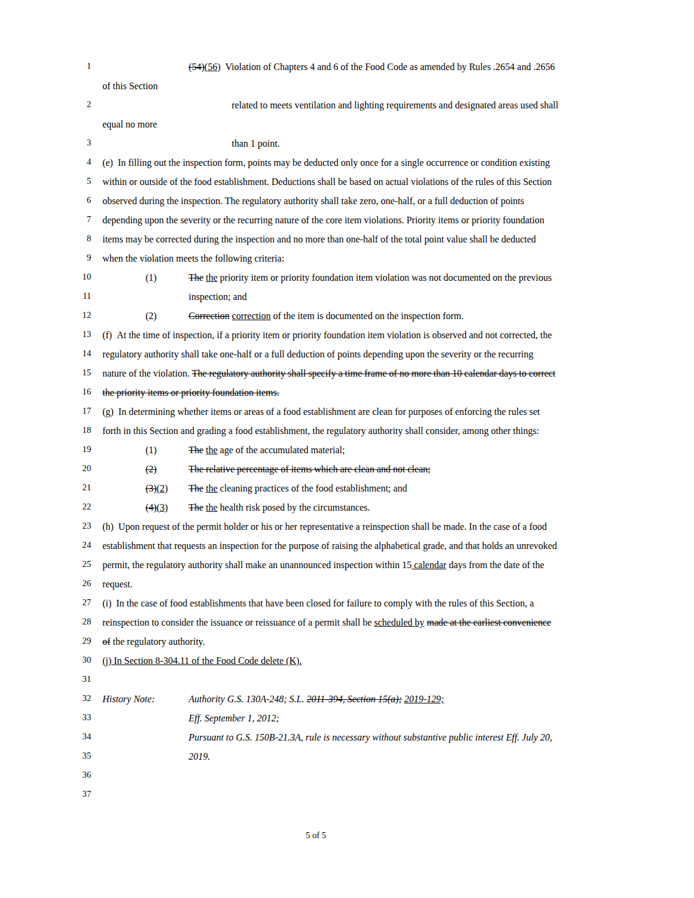(54)(56) Violation of Chapters 4 and 6 of the Food Code as amended by Rules .2654 and .2656 of this Section
related to meets ventilation and lighting requirements and designated areas used shall equal no more
than 1 point.
(e) In filling out the inspection form, points may be deducted only once for a single occurrence or condition existing
within or outside of the food establishment. Deductions shall be based on actual violations of the rules of this Section
observed during the inspection. The regulatory authority shall take zero, one-half, or a full deduction of points
depending upon the severity or the recurring nature of the core item violations. Priority items or priority foundation
items may be corrected during the inspection and no more than one-half of the total point value shall be deducted
when the violation meets the following criteria:
(1) The the priority item or priority foundation item violation was not documented on the previous
inspection; and
(2) Correction correction of the item is documented on the inspection form.
(f) At the time of inspection, if a priority item or priority foundation item violation is observed and not corrected, the
regulatory authority shall take one-half or a full deduction of points depending upon the severity or the recurring
nature of the violation. The regulatory authority shall specify a time frame of no more than 10 calendar days to correct
the priority items or priority foundation items.
(g) In determining whether items or areas of a food establishment are clean for purposes of enforcing the rules set
forth in this Section and grading a food establishment, the regulatory authority shall consider, among other things:
(1) The the age of the accumulated material;
(2) The relative percentage of items which are clean and not clean;
(3)(2) The the cleaning practices of the food establishment; and
(4)(3) The the health risk posed by the circumstances.
(h) Upon request of the permit holder or his or her representative a reinspection shall be made. In the case of a food
establishment that requests an inspection for the purpose of raising the alphabetical grade, and that holds an unrevoked
permit, the regulatory authority shall make an unannounced inspection within 15 calendar days from the date of the
request.
(i) In the case of food establishments that have been closed for failure to comply with the rules of this Section, a
reinspection to consider the issuance or reissuance of a permit shall be scheduled by made at the earliest convenience
of the regulatory authority.
(j) In Section 8-304.11 of the Food Code delete (K).
History Note: Authority G.S. 130A-248; S.L. 2011-394, Section 15(a); 2019-129;
Eff. September 1, 2012;
Pursuant to G.S. 150B-21.3A, rule is necessary without substantive public interest Eff. July 20,
2019.
5 of 5